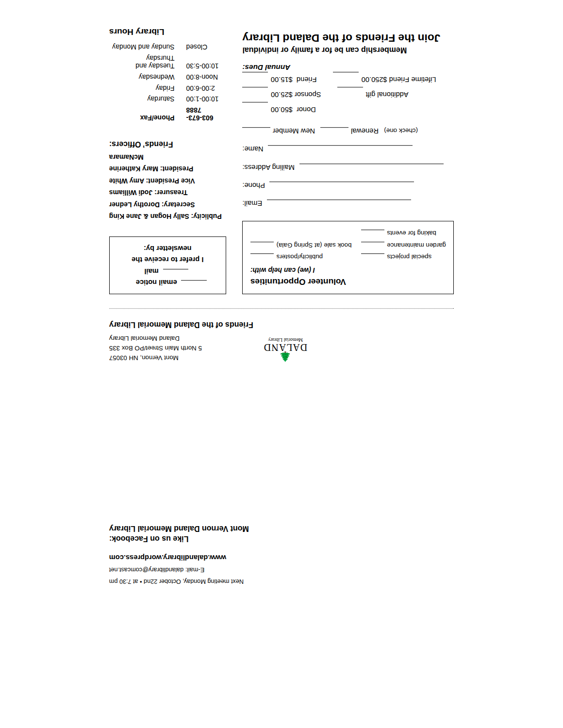Next meeting Monday, October 22nd • at 7:30 pm
E-mail: dalandlibrary@comcast.net
www.dalandlibrary.wordpress.com
Like us on Facebook:
Mont Vernon Daland Memorial Library
🌲 DALAND Memorial Library
Mont Vernon, NH 03057
5 North Main Street/PO Box 335
Daland Memorial Library
Friends of the Daland Memorial Library
Volunteer Opportunities
I (we) can help with:
special projects
publicity/posters
garden maintenance
book sale (at Spring Gala)
baking for events
Email:
Phone:
Mailing Address:
Name:
(check one) Renewal New Member
Donor $50.00
Additional gift Sponsor $25.00
Lifetime Friend $250.00 Friend $15.00
Annual Dues:
Membership can be for a family or individual Join the Friends of the Daland Library
email notice mail
I prefer to receive the newsletter by:
Publicity: Sally Hogan & Jane King
Secretary: Dorothy Ledner
Treasurer: Jodi Williams
Vice President: Amy White
President: Mary Katherine McNamara
Friends’ Officers:
| 603-673-7888 | Phone/Fax |
| 10:00-1:00 | Saturday |
| 2:00-6:00 | Friday |
| Noon-8:00 | Wednesday |
| 10:00-5:30 | Tuesday and Thursday |
| Closed | Sunday and Monday |
Library Hours